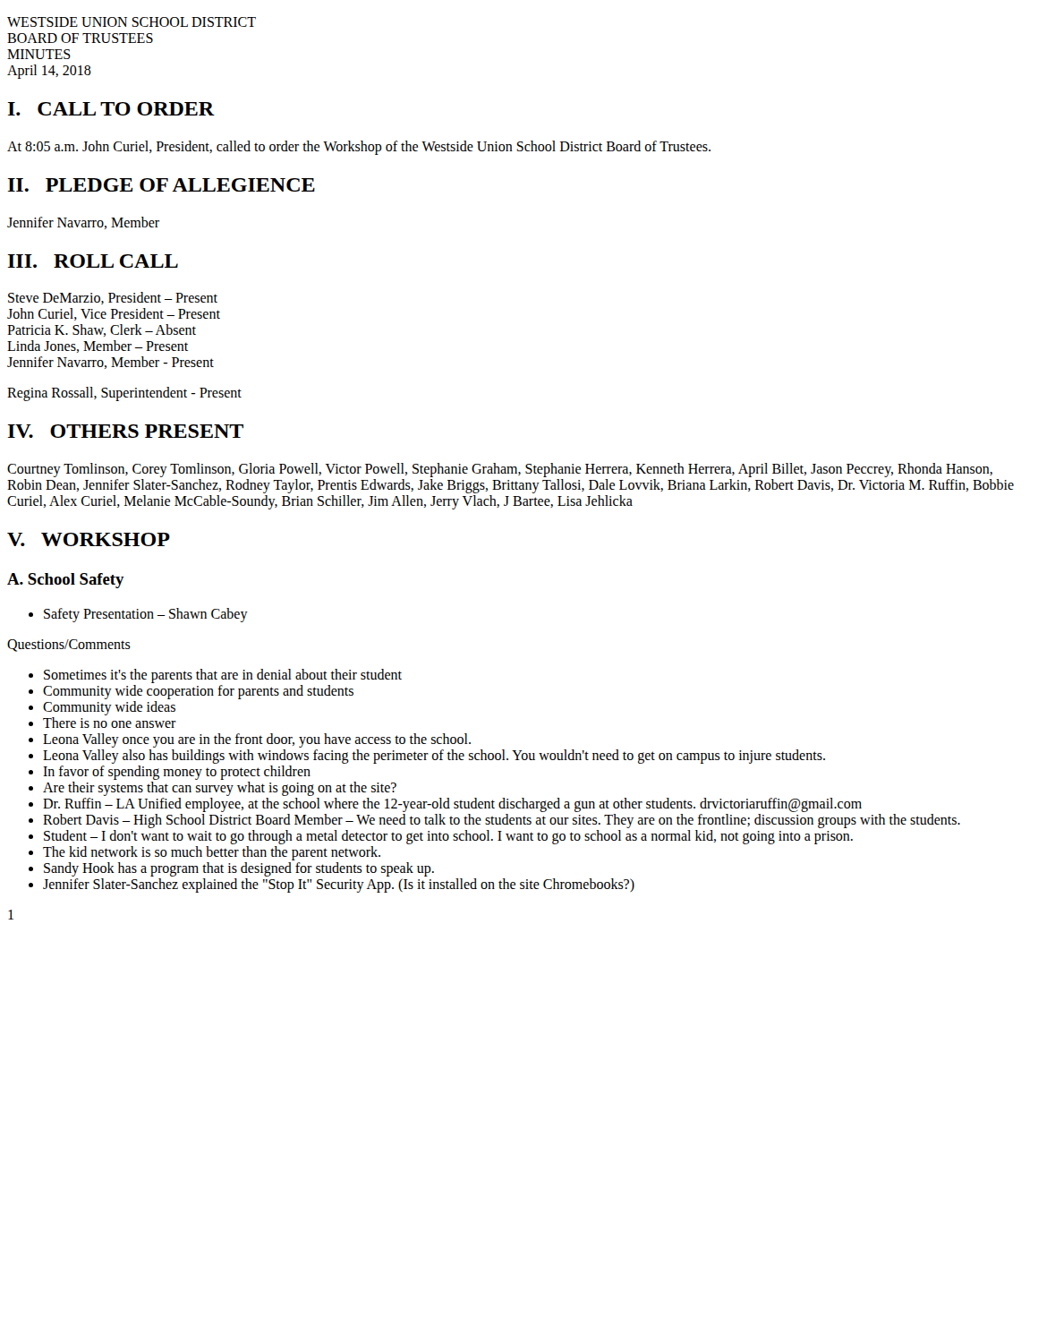WESTSIDE UNION SCHOOL DISTRICT
BOARD OF TRUSTEES
MINUTES
April 14, 2018
I. CALL TO ORDER
At 8:05 a.m. John Curiel, President, called to order the Workshop of the Westside Union School District Board of Trustees.
II. PLEDGE OF ALLEGIENCE
Jennifer Navarro, Member
III. ROLL CALL
Steve DeMarzio, President – Present
John Curiel, Vice President – Present
Patricia K. Shaw, Clerk – Absent
Linda Jones, Member – Present
Jennifer Navarro, Member - Present
Regina Rossall, Superintendent - Present
IV. OTHERS PRESENT
Courtney Tomlinson, Corey Tomlinson, Gloria Powell, Victor Powell, Stephanie Graham, Stephanie Herrera, Kenneth Herrera, April Billet, Jason Peccrey, Rhonda Hanson, Robin Dean, Jennifer Slater-Sanchez, Rodney Taylor, Prentis Edwards, Jake Briggs, Brittany Tallosi, Dale Lovvik, Briana Larkin, Robert Davis, Dr. Victoria M. Ruffin, Bobbie Curiel, Alex Curiel, Melanie McCable-Soundy, Brian Schiller, Jim Allen, Jerry Vlach, J Bartee, Lisa Jehlicka
V. WORKSHOP
A. School Safety
Safety Presentation – Shawn Cabey
Questions/Comments
Sometimes it's the parents that are in denial about their student
Community wide cooperation for parents and students
Community wide ideas
There is no one answer
Leona Valley once you are in the front door, you have access to the school.
Leona Valley also has buildings with windows facing the perimeter of the school. You wouldn't need to get on campus to injure students.
In favor of spending money to protect children
Are their systems that can survey what is going on at the site?
Dr. Ruffin – LA Unified employee, at the school where the 12-year-old student discharged a gun at other students. drvictoriaruffin@gmail.com
Robert Davis – High School District Board Member – We need to talk to the students at our sites. They are on the frontline; discussion groups with the students.
Student – I don't want to wait to go through a metal detector to get into school. I want to go to school as a normal kid, not going into a prison.
The kid network is so much better than the parent network.
Sandy Hook has a program that is designed for students to speak up.
Jennifer Slater-Sanchez explained the "Stop It" Security App. (Is it installed on the site Chromebooks?)
1